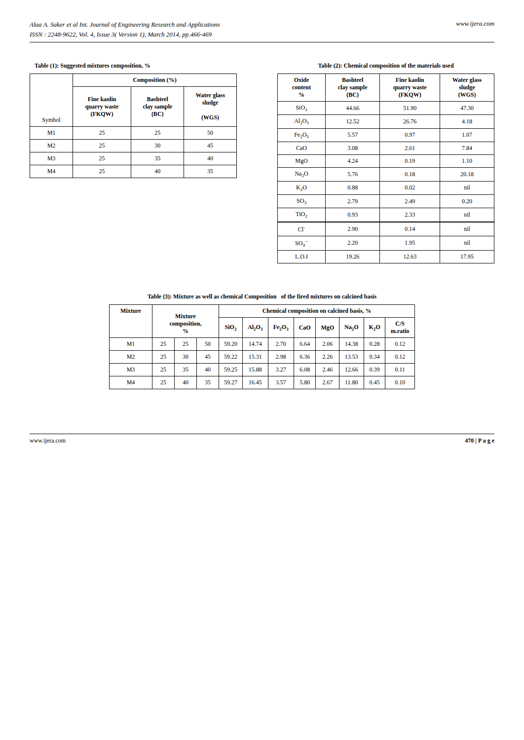Alaa A. Saker et al Int. Journal of Engineering Research and Applications
ISSN : 2248-9622, Vol. 4, Issue 3( Version 1), March 2014, pp.466-469
www.ijera.com
Table (1): Suggested mixtures composition, %
| Symbol | Composition (%) |
| Fine kaolin quarry waste (FKQW) | Bashteel clay sample (BC) | Water glass sludge (WGS) |
| M1 | 25 | 25 | 50 |
| M2 | 25 | 30 | 45 |
| M3 | 25 | 35 | 40 |
| M4 | 25 | 40 | 35 |
Table (2): Chemical composition of the materials used
| Oxide content % | Bashteel clay sample (BC) | Fine kaolin quarry waste (FKQW) | Water glass sludge (WGS) |
| --- | --- | --- | --- |
| SiO 2 | 44.66 | 51.90 | 47.30 |
| Al 2 O 3 | 12.52 | 26.76 | 4.18 |
| Fe 2 O 3 | 5.57 | 0.97 | 1.07 |
| CaO | 3.08 | 2.61 | 7.84 |
| MgO | 4.24 | 0.19 | 1.10 |
| Na 2 O | 5.76 | 0.18 | 20.18 |
| K 2 O | 0.88 | 0.02 | nil |
| SO 3 | 2.79 | 2.49 | 0.20 |
| TiO 2 | 0.93 | 2.33 | nil |
| Cl - | 2.90 | 0.14 | nil |
| SO 4 -- | 2.20 | 1.95 | nil |
| L.O.I | 19.26 | 12.63 | 17.95 |
Table (3): Mixture as well as chemical Composition of the fired mixtures on calcined basis
| Mixture | Mixture composition, % | Chemical composition on calcined basis, % |
| SiO 2 | Al 2 O 3 | Fe 2 O 3 | CaO | MgO | Na 2 O | K 2 O | C/S m.ratio |
| M1 | 25 | 25 | 50 | 59.20 | 14.74 | 2.70 | 6.64 | 2.06 | 14.38 | 0.28 | 0.12 |
| M2 | 25 | 30 | 45 | 59.22 | 15.31 | 2.98 | 6.36 | 2.26 | 13.53 | 0.34 | 0.12 |
| M3 | 25 | 35 | 40 | 59.25 | 15.88 | 3.27 | 6.08 | 2.46 | 12.66 | 0.39 | 0.11 |
| M4 | 25 | 40 | 35 | 59.27 | 16.45 | 3.57 | 5.80 | 2.67 | 11.80 | 0.45 | 0.10 |
www.ijera.com
470 | P a g e